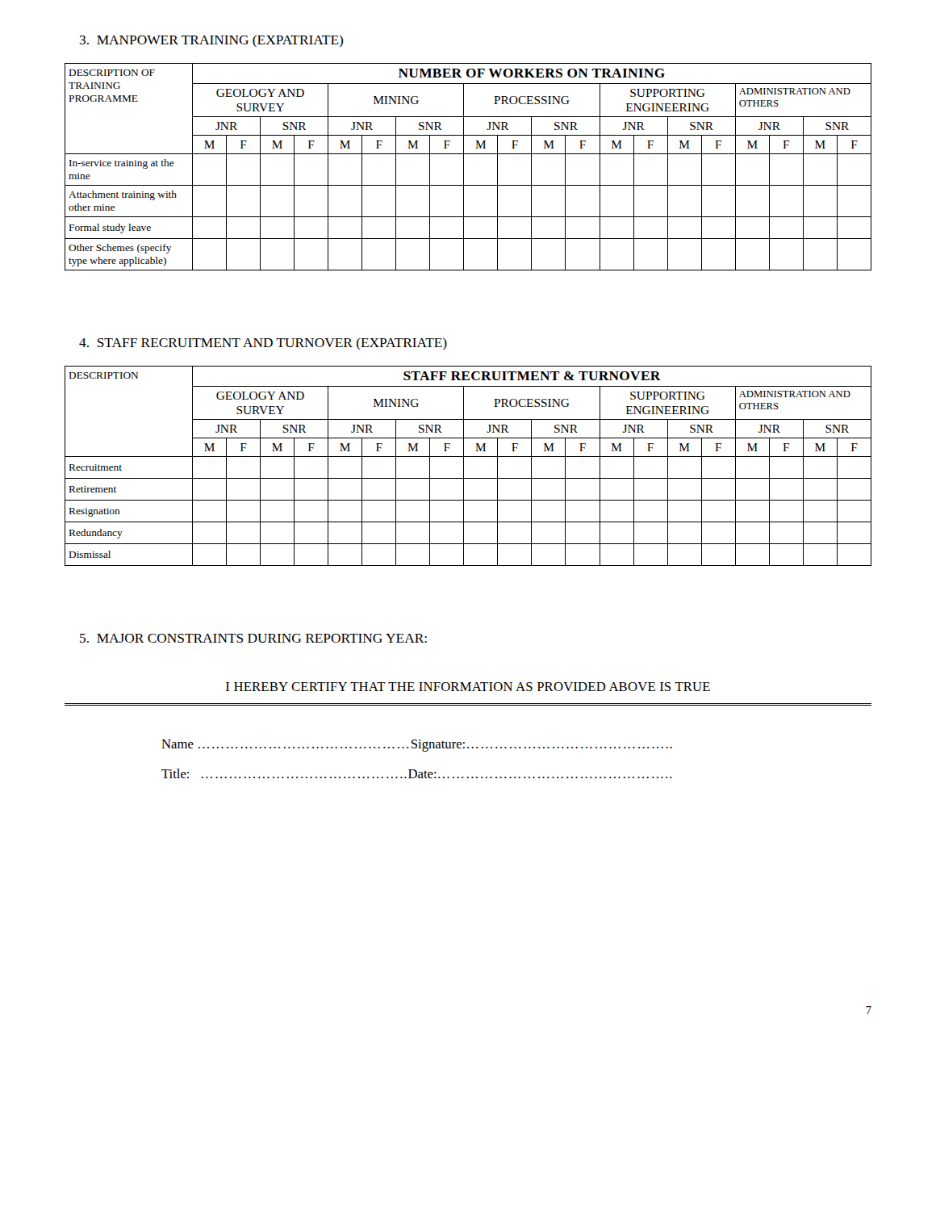3. MANPOWER TRAINING (EXPATRIATE)
| DESCRIPTION OF TRAINING PROGRAMME | NUMBER OF WORKERS ON TRAINING |
| --- | --- |
| GEOLOGY AND SURVEY | MINING | PROCESSING | SUPPORTING ENGINEERING | ADMINISTRATION AND OTHERS |
| JNR | SNR | JNR | SNR | JNR | SNR | JNR | SNR | JNR | SNR |
| M | F | M | F | M | F | M | F | M | F | M | F | M | F | M | F | M | F | M | F |
| In-service training at the mine | | | | | | | | | | | | | | | | | | | | |
| Attachment training with other mine | | | | | | | | | | | | | | | | | | | | |
| Formal study leave | | | | | | | | | | | | | | | | | | | | |
| Other Schemes (specify type where applicable) | | | | | | | | | | | | | | | | | | | | |
4. STAFF RECRUITMENT AND TURNOVER (EXPATRIATE)
| DESCRIPTION | STAFF RECRUITMENT & TURNOVER |
| --- | --- |
| GEOLOGY AND SURVEY | MINING | PROCESSING | SUPPORTING ENGINEERING | ADMINISTRATION AND OTHERS |
| JNR | SNR | JNR | SNR | JNR | SNR | JNR | SNR | JNR | SNR |
| M | F | M | F | M | F | M | F | M | F | M | F | M | F | M | F | M | F | M | F |
| Recruitment | | | | | | | | | | | | | | | | | | | | |
| Retirement | | | | | | | | | | | | | | | | | | | | |
| Resignation | | | | | | | | | | | | | | | | | | | | |
| Redundancy | | | | | | | | | | | | | | | | | | | | |
| Dismissal | | | | | | | | | | | | | | | | | | | | |
5. MAJOR CONSTRAINTS DURING REPORTING YEAR:
I HEREBY CERTIFY THAT THE INFORMATION AS PROVIDED ABOVE IS TRUE
Name ………………………………………Signature:……………………………………..
Title: …………………………………….. Date:…………………………………………..
7